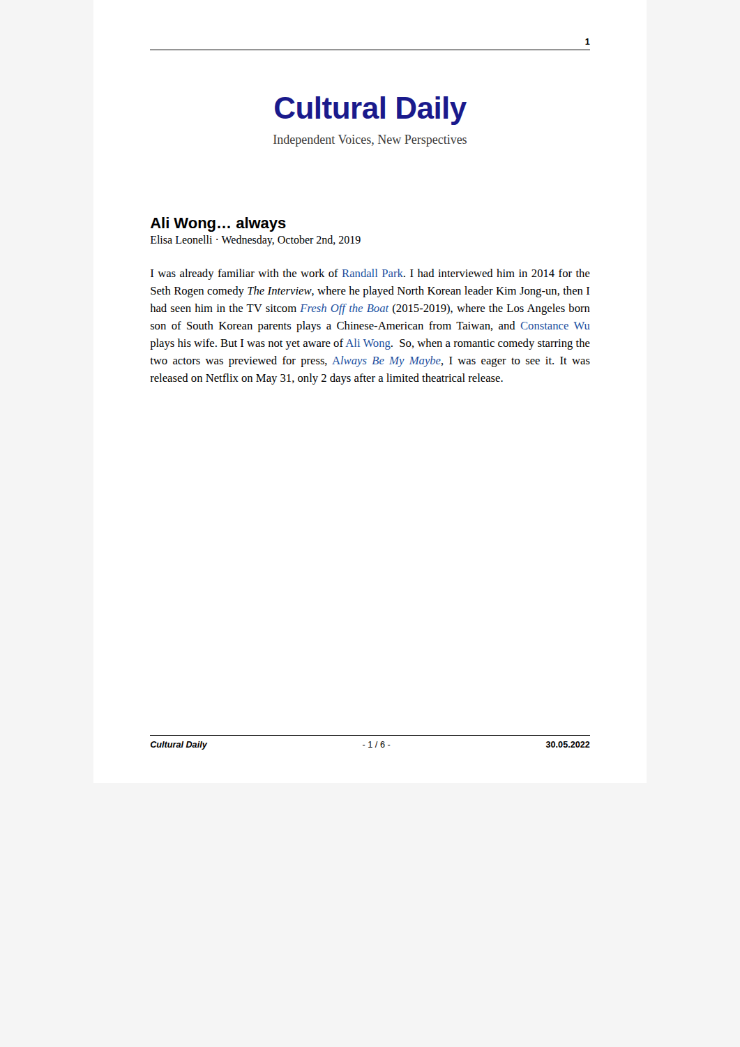1
Cultural Daily
Independent Voices, New Perspectives
Ali Wong… always
Elisa Leonelli · Wednesday, October 2nd, 2019
I was already familiar with the work of Randall Park. I had interviewed him in 2014 for the Seth Rogen comedy The Interview, where he played North Korean leader Kim Jong-un, then I had seen him in the TV sitcom Fresh Off the Boat (2015-2019), where the Los Angeles born son of South Korean parents plays a Chinese-American from Taiwan, and Constance Wu plays his wife. But I was not yet aware of Ali Wong. So, when a romantic comedy starring the two actors was previewed for press, Always Be My Maybe, I was eager to see it. It was released on Netflix on May 31, only 2 days after a limited theatrical release.
Cultural Daily - 1 / 6 - 30.05.2022